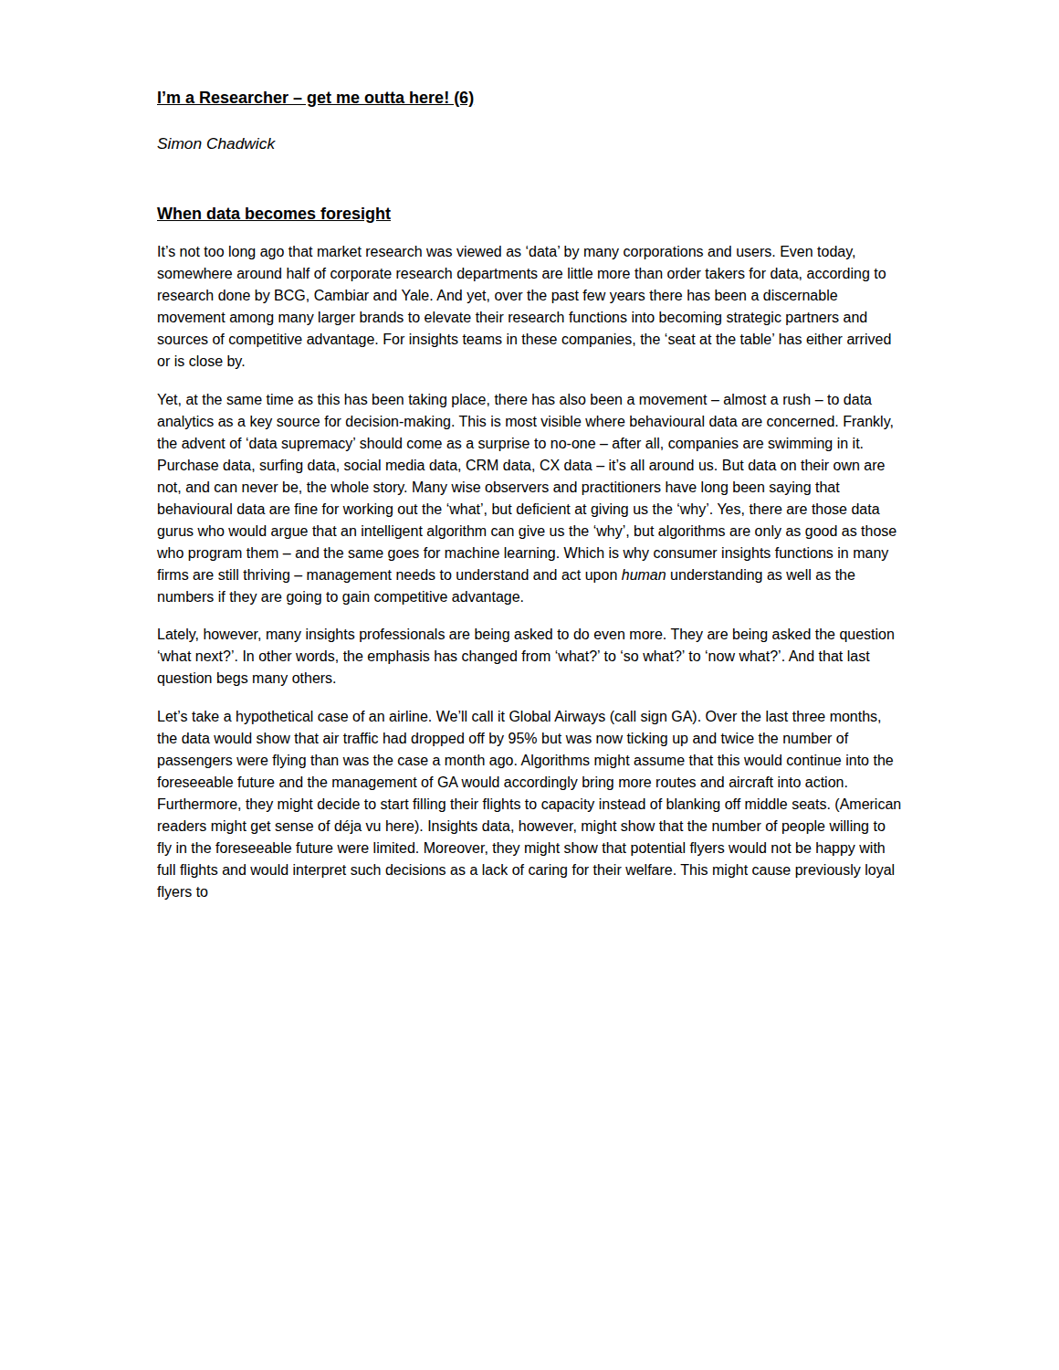I’m a Researcher – get me outta here! (6)
Simon Chadwick
When data becomes foresight
It’s not too long ago that market research was viewed as ‘data’ by many corporations and users. Even today, somewhere around half of corporate research departments are little more than order takers for data, according to research done by BCG, Cambiar and Yale. And yet, over the past few years there has been a discernable movement among many larger brands to elevate their research functions into becoming strategic partners and sources of competitive advantage. For insights teams in these companies, the ‘seat at the table’ has either arrived or is close by.
Yet, at the same time as this has been taking place, there has also been a movement – almost a rush – to data analytics as a key source for decision-making. This is most visible where behavioural data are concerned. Frankly, the advent of ‘data supremacy’ should come as a surprise to no-one – after all, companies are swimming in it. Purchase data, surfing data, social media data, CRM data, CX data – it’s all around us. But data on their own are not, and can never be, the whole story. Many wise observers and practitioners have long been saying that behavioural data are fine for working out the ‘what’, but deficient at giving us the ‘why’. Yes, there are those data gurus who would argue that an intelligent algorithm can give us the ‘why’, but algorithms are only as good as those who program them – and the same goes for machine learning. Which is why consumer insights functions in many firms are still thriving – management needs to understand and act upon human understanding as well as the numbers if they are going to gain competitive advantage.
Lately, however, many insights professionals are being asked to do even more. They are being asked the question ‘what next?’. In other words, the emphasis has changed from ‘what?’ to ‘so what?’ to ‘now what?’. And that last question begs many others.
Let’s take a hypothetical case of an airline. We’ll call it Global Airways (call sign GA). Over the last three months, the data would show that air traffic had dropped off by 95% but was now ticking up and twice the number of passengers were flying than was the case a month ago. Algorithms might assume that this would continue into the foreseeable future and the management of GA would accordingly bring more routes and aircraft into action. Furthermore, they might decide to start filling their flights to capacity instead of blanking off middle seats. (American readers might get sense of déja vu here). Insights data, however, might show that the number of people willing to fly in the foreseeable future were limited. Moreover, they might show that potential flyers would not be happy with full flights and would interpret such decisions as a lack of caring for their welfare. This might cause previously loyal flyers to